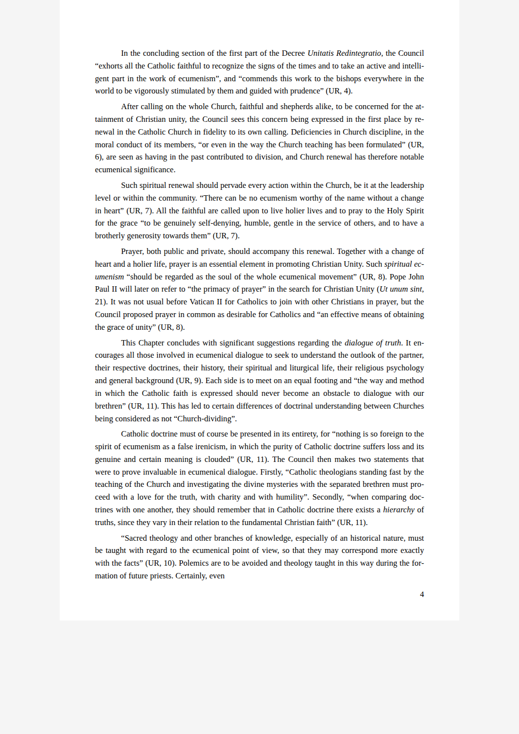In the concluding section of the first part of the Decree Unitatis Redintegratio, the Council “exhorts all the Catholic faithful to recognize the signs of the times and to take an active and intelligent part in the work of ecumenism”, and “commends this work to the bishops everywhere in the world to be vigorously stimulated by them and guided with prudence” (UR, 4).
After calling on the whole Church, faithful and shepherds alike, to be concerned for the attainment of Christian unity, the Council sees this concern being expressed in the first place by renewal in the Catholic Church in fidelity to its own calling. Deficiencies in Church discipline, in the moral conduct of its members, “or even in the way the Church teaching has been formulated” (UR, 6), are seen as having in the past contributed to division, and Church renewal has therefore notable ecumenical significance.
Such spiritual renewal should pervade every action within the Church, be it at the leadership level or within the community. “There can be no ecumenism worthy of the name without a change in heart” (UR, 7). All the faithful are called upon to live holier lives and to pray to the Holy Spirit for the grace “to be genuinely self-denying, humble, gentle in the service of others, and to have a brotherly generosity towards them” (UR, 7).
Prayer, both public and private, should accompany this renewal. Together with a change of heart and a holier life, prayer is an essential element in promoting Christian Unity. Such spiritual ecumenism “should be regarded as the soul of the whole ecumenical movement” (UR, 8). Pope John Paul II will later on refer to “the primacy of prayer” in the search for Christian Unity (Ut unum sint, 21). It was not usual before Vatican II for Catholics to join with other Christians in prayer, but the Council proposed prayer in common as desirable for Catholics and “an effective means of obtaining the grace of unity” (UR, 8).
This Chapter concludes with significant suggestions regarding the dialogue of truth. It encourages all those involved in ecumenical dialogue to seek to understand the outlook of the partner, their respective doctrines, their history, their spiritual and liturgical life, their religious psychology and general background (UR, 9). Each side is to meet on an equal footing and “the way and method in which the Catholic faith is expressed should never become an obstacle to dialogue with our brethren” (UR, 11). This has led to certain differences of doctrinal understanding between Churches being considered as not “Church-dividing”.
Catholic doctrine must of course be presented in its entirety, for “nothing is so foreign to the spirit of ecumenism as a false irenicism, in which the purity of Catholic doctrine suffers loss and its genuine and certain meaning is clouded” (UR, 11). The Council then makes two statements that were to prove invaluable in ecumenical dialogue. Firstly, “Catholic theologians standing fast by the teaching of the Church and investigating the divine mysteries with the separated brethren must proceed with a love for the truth, with charity and with humility”. Secondly, “when comparing doctrines with one another, they should remember that in Catholic doctrine there exists a hierarchy of truths, since they vary in their relation to the fundamental Christian faith” (UR, 11).
“Sacred theology and other branches of knowledge, especially of an historical nature, must be taught with regard to the ecumenical point of view, so that they may correspond more exactly with the facts” (UR, 10). Polemics are to be avoided and theology taught in this way during the formation of future priests. Certainly, even
4